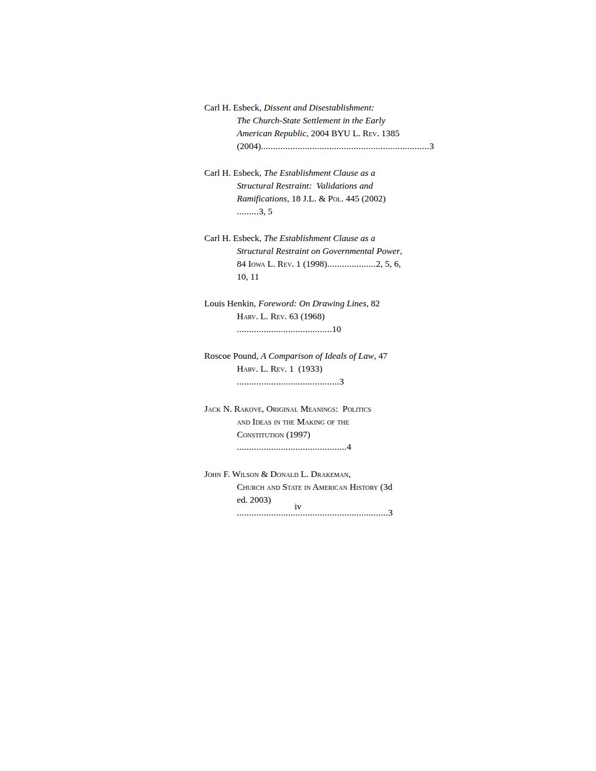Carl H. Esbeck, Dissent and Disestablishment: The Church-State Settlement in the Early American Republic, 2004 BYU L. Rev. 1385 (2004)..................................................................... 3
Carl H. Esbeck, The Establishment Clause as a Structural Restraint: Validations and Ramifications, 18 J.L. & Pol. 445 (2002) ......... 3, 5
Carl H. Esbeck, The Establishment Clause as a Structural Restraint on Governmental Power, 84 Iowa L. Rev. 1 (1998).................... 2, 5, 6, 10, 11
Louis Henkin, Foreword: On Drawing Lines, 82 Harv. L. Rev. 63 (1968) ....................................... 10
Roscoe Pound, A Comparison of Ideals of Law, 47 Harv. L. Rev. 1 (1933) .......................................... 3
Jack N. Rakove, Original Meanings: Politics and Ideas in the Making of the Constitution (1997) ............................................. 4
John F. Wilson & Donald L. Drakeman, Church and State in American History (3d ed. 2003) .............................................................. 3
iv